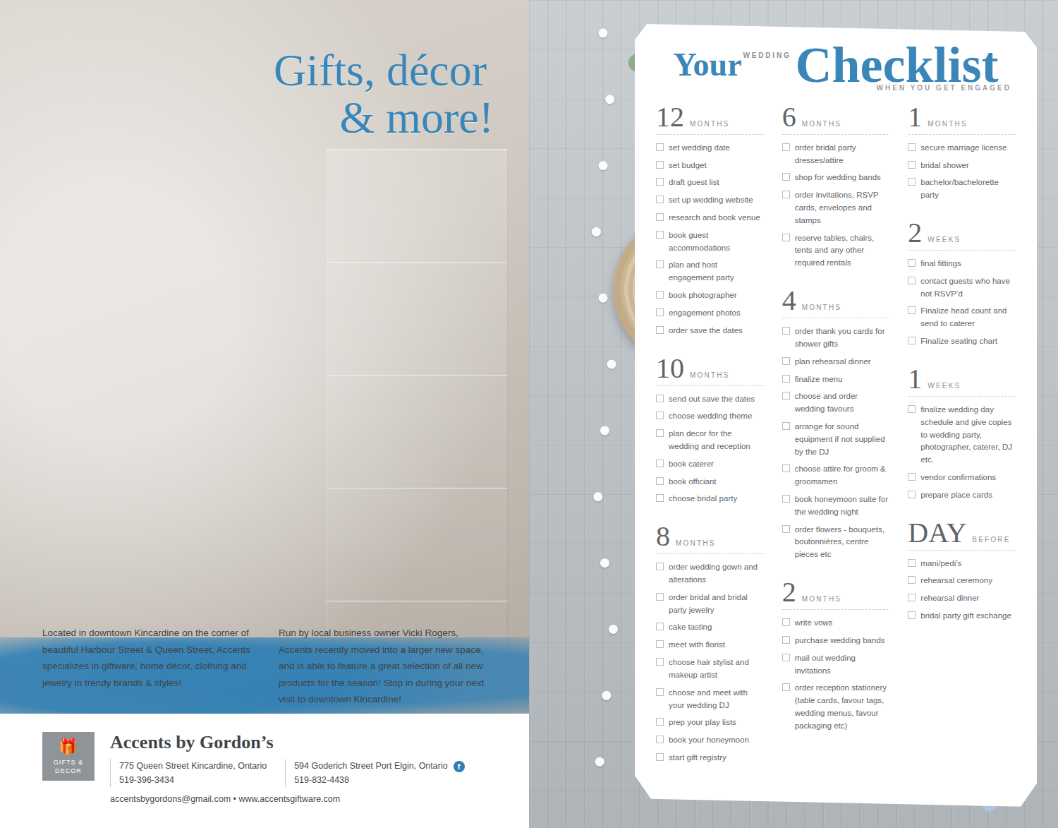Gifts, décor& more!
Located in downtown Kincardine on the corner of beautiful Harbour Street & Queen Street, Accents specializes in giftware, home décor, clothing and jewelry in trendy brands & styles!
Run by local business owner Vicki Rogers, Accents recently moved into a larger new space, and is able to feature a great selection of all new products for the season! Stop in during your next visit to downtown Kincardine!
🎁 GIFTS &
DECOR
Accents by Gordon’s
775 Queen Street Kincardine, Ontario
519-396-3434
594 Goderich Street Port Elgin, Ontariof
519-832-4438
accentsbygordons@gmail.com • www.accentsgiftware.com
Your WEDDING Checklist WHEN YOU GET ENGAGED
12 Months
set wedding date
set budget
draft guest list
set up wedding website
research and book venue
book guest accommodations
plan and host engagement party
book photographer
engagement photos
order save the dates
10 Months
send out save the dates
choose wedding theme
plan decor for the wedding and reception
book caterer
book officiant
choose bridal party
8 Months
order wedding gown and alterations
order bridal and bridal party jewelry
cake tasting
meet with florist
choose hair stylist and makeup artist
choose and meet with your wedding DJ
prep your play lists
book your honeymoon
start gift registry
6 Months
order bridal party dresses/attire
shop for wedding bands
order invitations, RSVP cards, envelopes and stamps
reserve tables, chairs, tents and any other required rentals
4 Months
order thank you cards for shower gifts
plan rehearsal dinner
finalize menu
choose and order wedding favours
arrange for sound equipment if not supplied by the DJ
choose attire for groom & groomsmen
book honeymoon suite for the wedding night
order flowers - bouquets, boutonnières, centre pieces etc
2 Months
write vows
purchase wedding bands
mail out wedding invitations
order reception stationery (table cards, favour tags, wedding menus, favour packaging etc)
1 Months
secure marriage license
bridal shower
bachelor/bachelorette party
2 Weeks
final fittings
contact guests who have not RSVP’d
Finalize head count and send to caterer
Finalize seating chart
1 Weeks
finalize wedding day schedule and give copies to wedding party, photographer, caterer, DJ etc.
vendor confirmations
prepare place cards
DAY Before
mani/pedi’s
rehearsal ceremony
rehearsal dinner
bridal party gift exchange